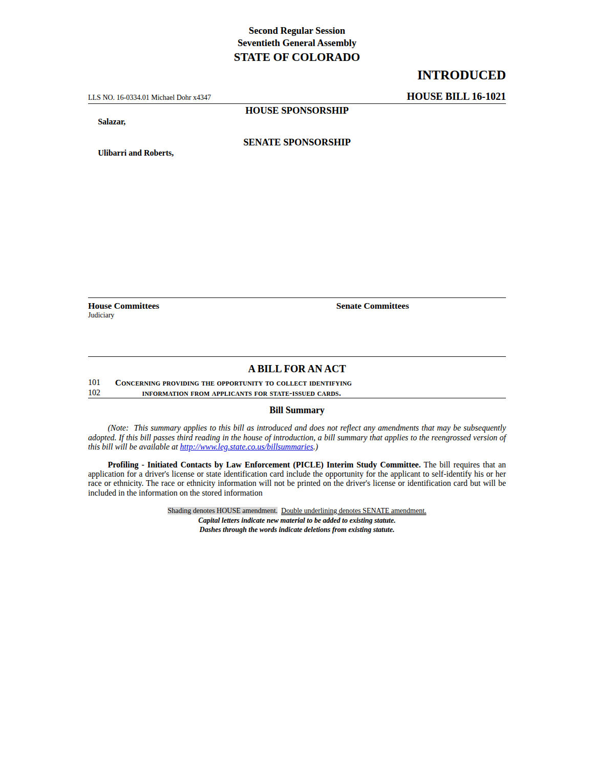Second Regular Session
Seventieth General Assembly
STATE OF COLORADO
INTRODUCED
LLS NO. 16-0334.01 Michael Dohr x4347 HOUSE BILL 16-1021
HOUSE SPONSORSHIP
Salazar,
SENATE SPONSORSHIP
Ulibarri and Roberts,
House Committees
Judiciary
Senate Committees
A BILL FOR AN ACT
| 101 | Concerning providing the opportunity to collect identifying |
| 102 | information from applicants for state-issued cards. |
Bill Summary
(Note: This summary applies to this bill as introduced and does not reflect any amendments that may be subsequently adopted. If this bill passes third reading in the house of introduction, a bill summary that applies to the reengrossed version of this bill will be available at http://www.leg.state.co.us/billsummaries.)
Profiling - Initiated Contacts by Law Enforcement (PICLE) Interim Study Committee. The bill requires that an application for a driver's license or state identification card include the opportunity for the applicant to self-identify his or her race or ethnicity. The race or ethnicity information will not be printed on the driver's license or identification card but will be included in the information on the stored information
Shading denotes HOUSE amendment. Double underlining denotes SENATE amendment.
Capital letters indicate new material to be added to existing statute.
Dashes through the words indicate deletions from existing statute.